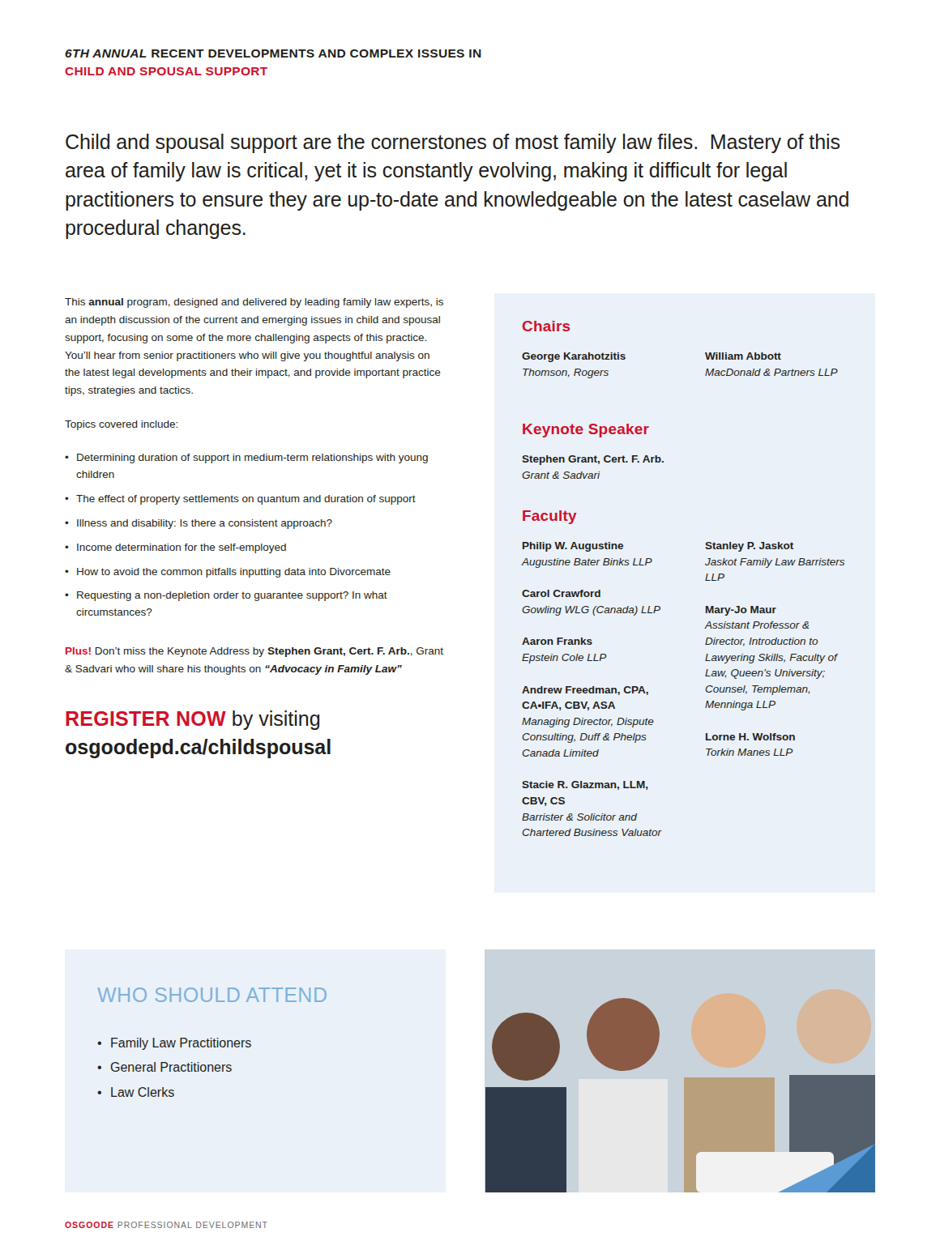6th Annual Recent Developments and Complex Issues in
Child and Spousal Support
Child and spousal support are the cornerstones of most family law files. Mastery of this area of family law is critical, yet it is constantly evolving, making it difficult for legal practitioners to ensure they are up-to-date and knowledgeable on the latest caselaw and procedural changes.
This annual program, designed and delivered by leading family law experts, is an indepth discussion of the current and emerging issues in child and spousal support, focusing on some of the more challenging aspects of this practice. You’ll hear from senior practitioners who will give you thoughtful analysis on the latest legal developments and their impact, and provide important practice tips, strategies and tactics.
Topics covered include:
Determining duration of support in medium-term relationships with young children
The effect of property settlements on quantum and duration of support
Illness and disability: Is there a consistent approach?
Income determination for the self-employed
How to avoid the common pitfalls inputting data into Divorcemate
Requesting a non-depletion order to guarantee support? In what circumstances?
Plus! Don’t miss the Keynote Address by Stephen Grant, Cert. F. Arb., Grant & Sadvari who will share his thoughts on “Advocacy in Family Law”
REGISTER NOW by visiting osgoodepd.ca/childspousal
Chairs
George Karahotzitis Thomson, Rogers
William Abbott MacDonald & Partners LLP
Keynote Speaker
Stephen Grant, Cert. F. Arb. Grant & Sadvari
Faculty
Philip W. Augustine Augustine Bater Binks LLP
Carol Crawford Gowling WLG (Canada) LLP
Aaron Franks Epstein Cole LLP
Andrew Freedman, CPA, CA•IFA, CBV, ASA Managing Director, Dispute Consulting, Duff & Phelps Canada Limited
Stacie R. Glazman, LLM, CBV, CS Barrister & Solicitor and Chartered Business Valuator
Stanley P. Jaskot Jaskot Family Law Barristers LLP
Mary-Jo Maur Assistant Professor & Director, Introduction to Lawyering Skills, Faculty of Law, Queen’s University; Counsel, Templeman, Menninga LLP
Lorne H. Wolfson Torkin Manes LLP
Who Should Attend
Family Law Practitioners
General Practitioners
Law Clerks
OSGOODE PROFESSIONAL DEVELOPMENT